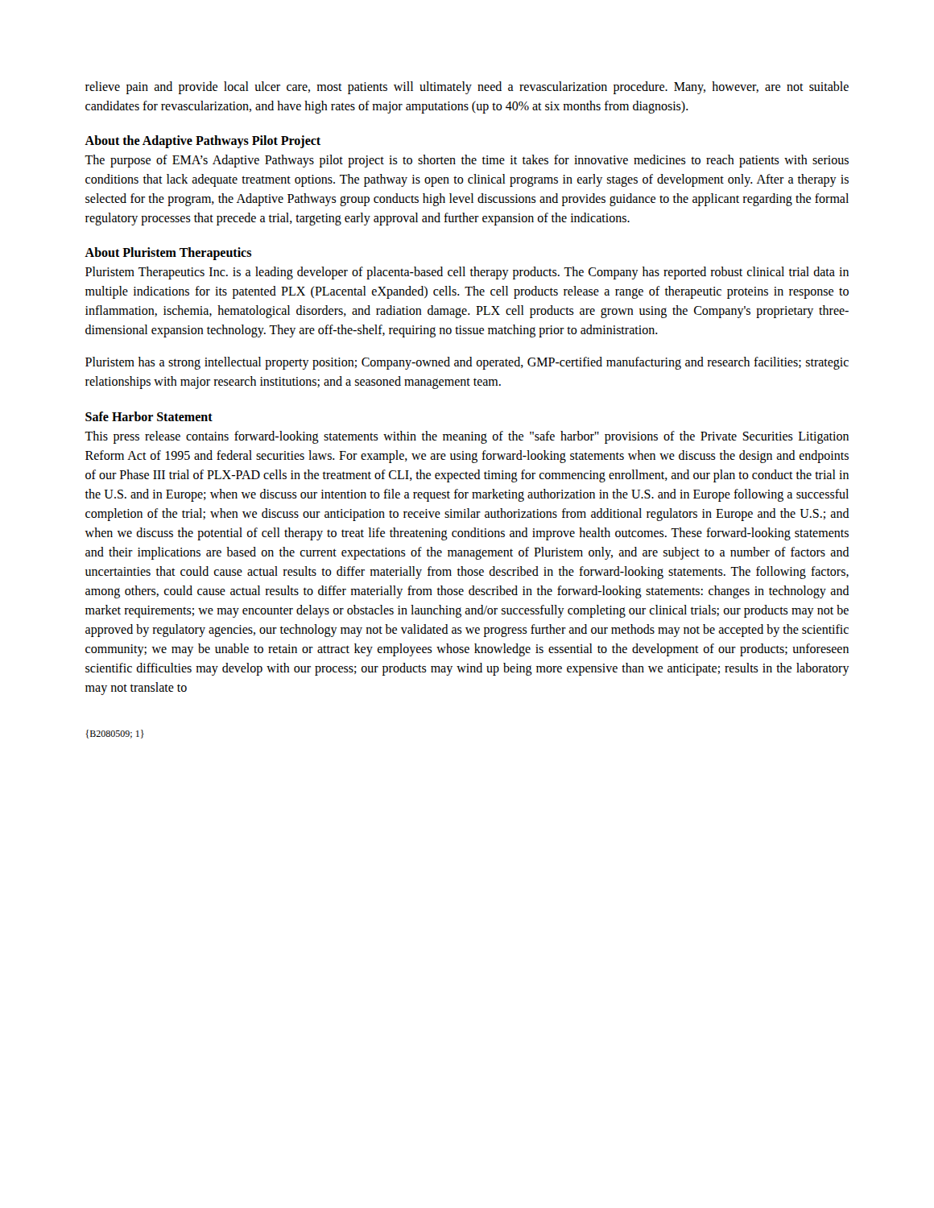relieve pain and provide local ulcer care, most patients will ultimately need a revascularization procedure. Many, however, are not suitable candidates for revascularization, and have high rates of major amputations (up to 40% at six months from diagnosis).
About the Adaptive Pathways Pilot Project
The purpose of EMA’s Adaptive Pathways pilot project is to shorten the time it takes for innovative medicines to reach patients with serious conditions that lack adequate treatment options. The pathway is open to clinical programs in early stages of development only. After a therapy is selected for the program, the Adaptive Pathways group conducts high level discussions and provides guidance to the applicant regarding the formal regulatory processes that precede a trial, targeting early approval and further expansion of the indications.
About Pluristem Therapeutics
Pluristem Therapeutics Inc. is a leading developer of placenta-based cell therapy products. The Company has reported robust clinical trial data in multiple indications for its patented PLX (PLacental eXpanded) cells. The cell products release a range of therapeutic proteins in response to inflammation, ischemia, hematological disorders, and radiation damage. PLX cell products are grown using the Company's proprietary three-dimensional expansion technology. They are off-the-shelf, requiring no tissue matching prior to administration.
Pluristem has a strong intellectual property position; Company-owned and operated, GMP-certified manufacturing and research facilities; strategic relationships with major research institutions; and a seasoned management team.
Safe Harbor Statement
This press release contains forward-looking statements within the meaning of the "safe harbor" provisions of the Private Securities Litigation Reform Act of 1995 and federal securities laws. For example, we are using forward-looking statements when we discuss the design and endpoints of our Phase III trial of PLX-PAD cells in the treatment of CLI, the expected timing for commencing enrollment, and our plan to conduct the trial in the U.S. and in Europe; when we discuss our intention to file a request for marketing authorization in the U.S. and in Europe following a successful completion of the trial; when we discuss our anticipation to receive similar authorizations from additional regulators in Europe and the U.S.; and when we discuss the potential of cell therapy to treat life threatening conditions and improve health outcomes. These forward-looking statements and their implications are based on the current expectations of the management of Pluristem only, and are subject to a number of factors and uncertainties that could cause actual results to differ materially from those described in the forward-looking statements. The following factors, among others, could cause actual results to differ materially from those described in the forward-looking statements: changes in technology and market requirements; we may encounter delays or obstacles in launching and/or successfully completing our clinical trials; our products may not be approved by regulatory agencies, our technology may not be validated as we progress further and our methods may not be accepted by the scientific community; we may be unable to retain or attract key employees whose knowledge is essential to the development of our products; unforeseen scientific difficulties may develop with our process; our products may wind up being more expensive than we anticipate; results in the laboratory may not translate to
{B2080509; 1}